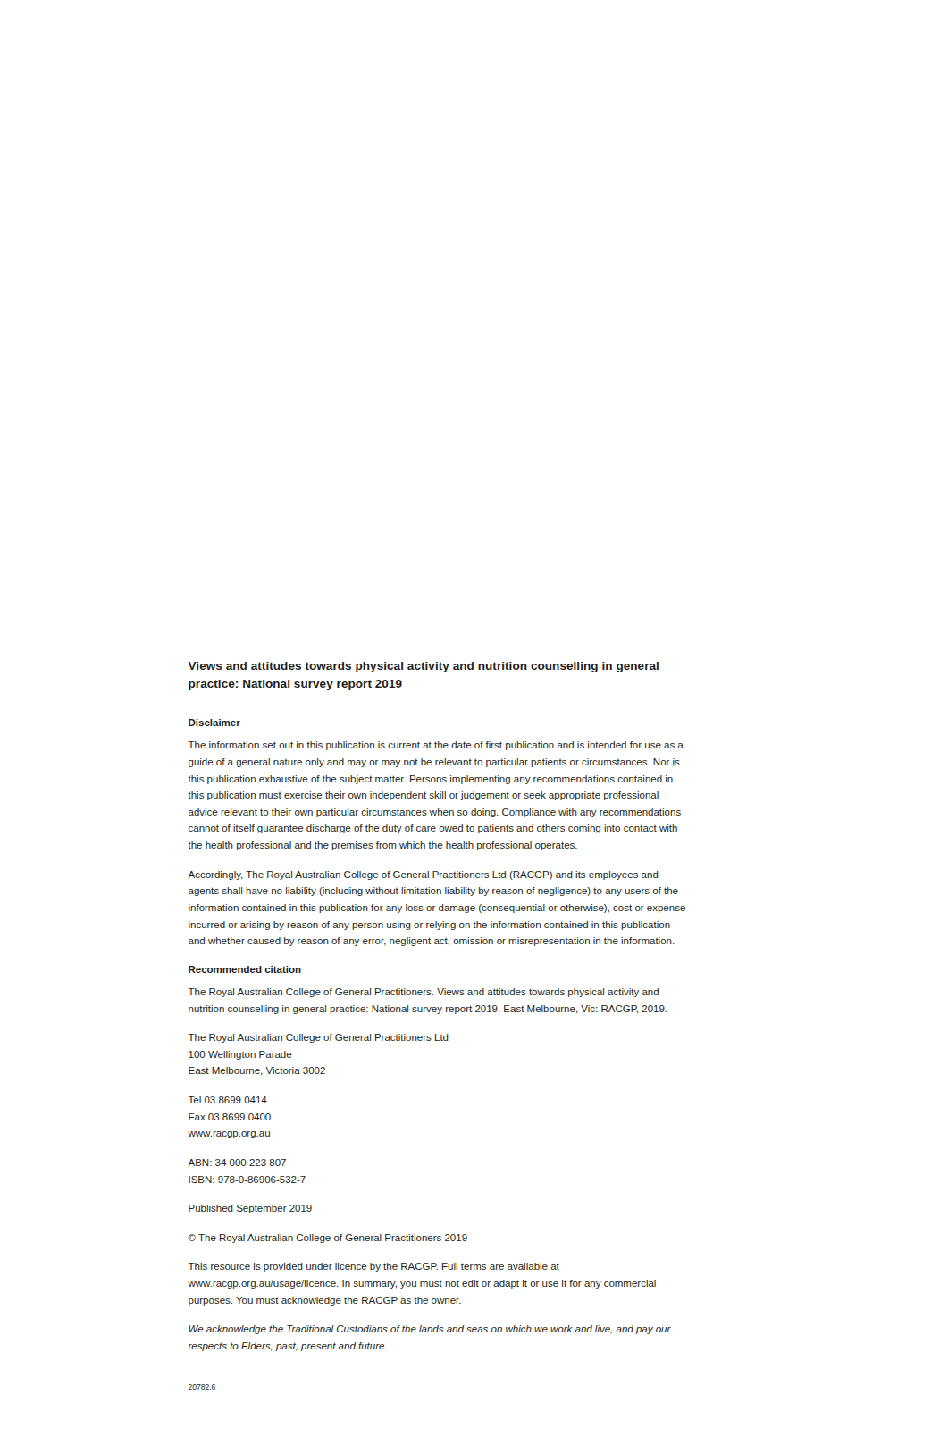Views and attitudes towards physical activity and nutrition counselling in general practice: National survey report 2019
Disclaimer
The information set out in this publication is current at the date of first publication and is intended for use as a guide of a general nature only and may or may not be relevant to particular patients or circumstances. Nor is this publication exhaustive of the subject matter. Persons implementing any recommendations contained in this publication must exercise their own independent skill or judgement or seek appropriate professional advice relevant to their own particular circumstances when so doing. Compliance with any recommendations cannot of itself guarantee discharge of the duty of care owed to patients and others coming into contact with the health professional and the premises from which the health professional operates.
Accordingly, The Royal Australian College of General Practitioners Ltd (RACGP) and its employees and agents shall have no liability (including without limitation liability by reason of negligence) to any users of the information contained in this publication for any loss or damage (consequential or otherwise), cost or expense incurred or arising by reason of any person using or relying on the information contained in this publication and whether caused by reason of any error, negligent act, omission or misrepresentation in the information.
Recommended citation
The Royal Australian College of General Practitioners. Views and attitudes towards physical activity and nutrition counselling in general practice: National survey report 2019. East Melbourne, Vic: RACGP, 2019.
The Royal Australian College of General Practitioners Ltd
100 Wellington Parade
East Melbourne, Victoria 3002
Tel 03 8699 0414
Fax 03 8699 0400
www.racgp.org.au
ABN: 34 000 223 807
ISBN: 978-0-86906-532-7
Published September 2019
© The Royal Australian College of General Practitioners 2019
This resource is provided under licence by the RACGP. Full terms are available at www.racgp.org.au/usage/licence. In summary, you must not edit or adapt it or use it for any commercial purposes. You must acknowledge the RACGP as the owner.
We acknowledge the Traditional Custodians of the lands and seas on which we work and live, and pay our respects to Elders, past, present and future.
20782.6